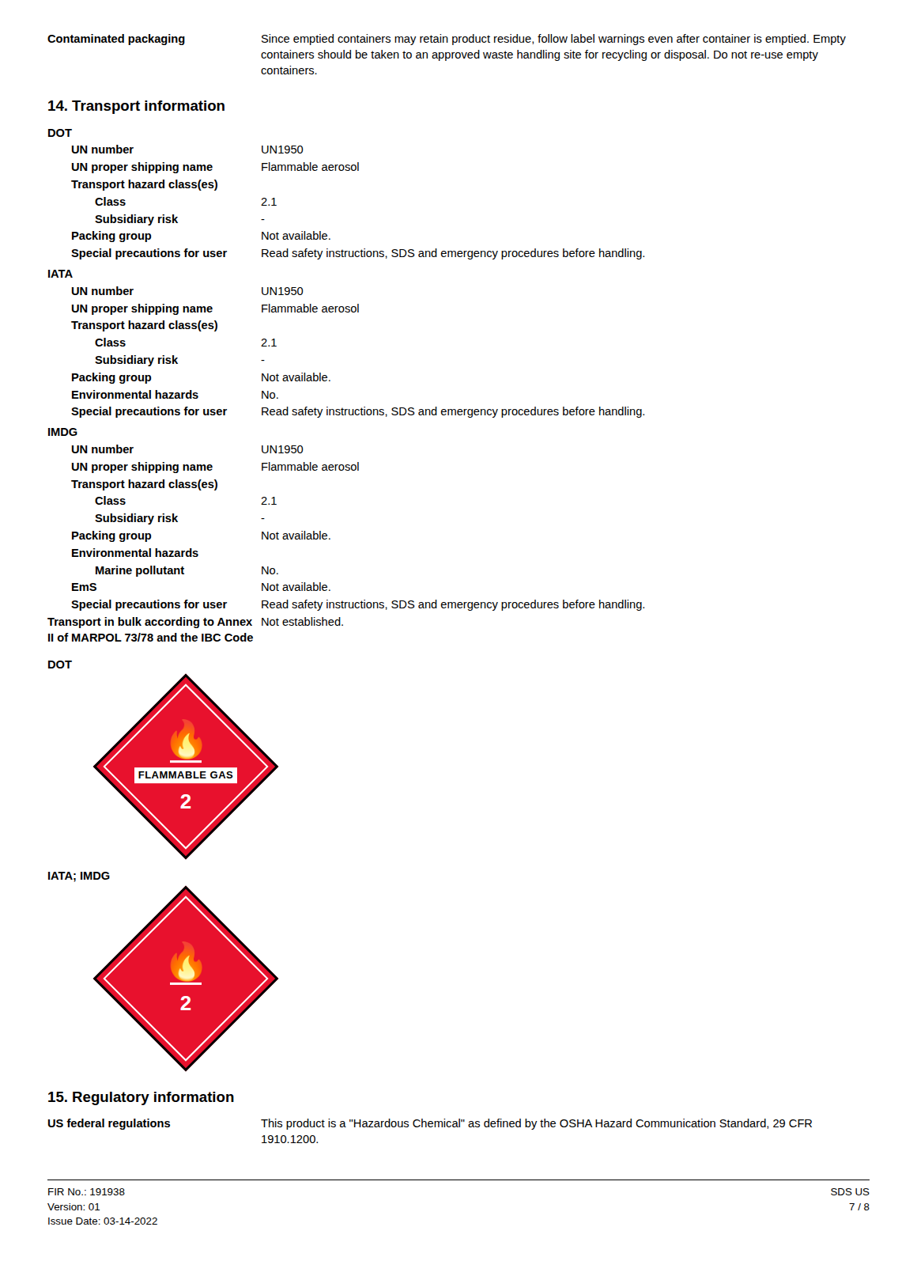Contaminated packaging
Since emptied containers may retain product residue, follow label warnings even after container is emptied. Empty containers should be taken to an approved waste handling site for recycling or disposal. Do not re-use empty containers.
14. Transport information
DOT
UN number
UN1950
UN proper shipping name
Flammable aerosol
Transport hazard class(es)
Class
2.1
Subsidiary risk
-
Packing group
Not available.
Special precautions for user
Read safety instructions, SDS and emergency procedures before handling.
IATA
UN number
UN1950
UN proper shipping name
Flammable aerosol
Transport hazard class(es)
Class
2.1
Subsidiary risk
-
Packing group
Not available.
Environmental hazards
No.
Special precautions for user
Read safety instructions, SDS and emergency procedures before handling.
IMDG
UN number
UN1950
UN proper shipping name
Flammable aerosol
Transport hazard class(es)
Class
2.1
Subsidiary risk
-
Packing group
Not available.
Environmental hazards
Marine pollutant
No.
EmS
Not available.
Special precautions for user
Read safety instructions, SDS and emergency procedures before handling.
Transport in bulk according to Annex II of MARPOL 73/78 and the IBC Code
Not established.
DOT
🔥
FLAMMABLE GAS
2
IATA; IMDG
🔥
2
15. Regulatory information
US federal regulations
This product is a "Hazardous Chemical" as defined by the OSHA Hazard Communication Standard, 29 CFR 1910.1200.
FIR No.: 191938
Version: 01
Issue Date: 03-14-2022
SDS US
7 / 8